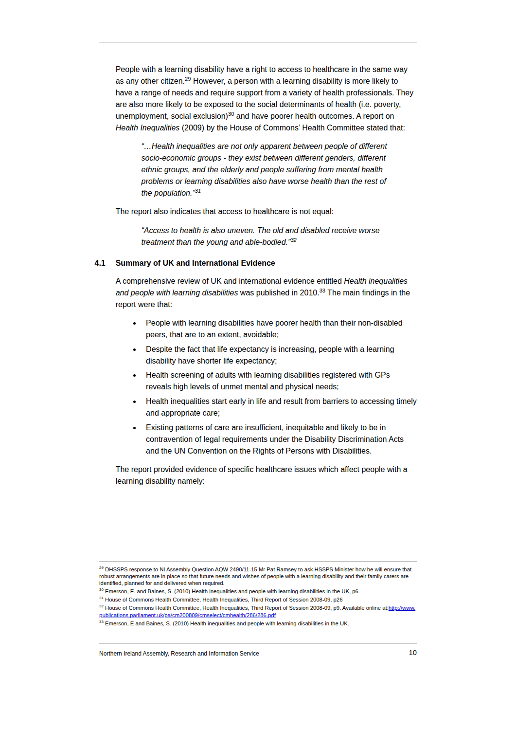People with a learning disability have a right to access to healthcare in the same way as any other citizen.29 However, a person with a learning disability is more likely to have a range of needs and require support from a variety of health professionals. They are also more likely to be exposed to the social determinants of health (i.e. poverty, unemployment, social exclusion)30 and have poorer health outcomes. A report on Health Inequalities (2009) by the House of Commons’ Health Committee stated that:
“…Health inequalities are not only apparent between people of different socio-economic groups - they exist between different genders, different ethnic groups, and the elderly and people suffering from mental health problems or learning disabilities also have worse health than the rest of the population.”31
The report also indicates that access to healthcare is not equal:
“Access to health is also uneven. The old and disabled receive worse treatment than the young and able-bodied.”32
4.1 Summary of UK and International Evidence
A comprehensive review of UK and international evidence entitled Health inequalities and people with learning disabilities was published in 2010.33 The main findings in the report were that:
People with learning disabilities have poorer health than their non-disabled peers, that are to an extent, avoidable;
Despite the fact that life expectancy is increasing, people with a learning disability have shorter life expectancy;
Health screening of adults with learning disabilities registered with GPs reveals high levels of unmet mental and physical needs;
Health inequalities start early in life and result from barriers to accessing timely and appropriate care;
Existing patterns of care are insufficient, inequitable and likely to be in contravention of legal requirements under the Disability Discrimination Acts and the UN Convention on the Rights of Persons with Disabilities.
The report provided evidence of specific healthcare issues which affect people with a learning disability namely:
29 DHSSPS response to NI Assembly Question AQW 2490/11-15 Mr Pat Ramsey to ask HSSPS Minister how he will ensure that robust arrangements are in place so that future needs and wishes of people with a learning disability and their family carers are identified, planned for and delivered when required.
30 Emerson, E. and Baines, S. (2010) Health inequalities and people with learning disabilities in the UK, p6.
31 House of Commons Health Committee, Health Inequalities, Third Report of Session 2008-09, p26
32 House of Commons Health Committee, Health Inequalities, Third Report of Session 2008-09, p9. Available online at:http://www.publications.parliament.uk/pa/cm200809/cmselect/cmhealth/286/286.pdf
33 Emerson, E and Baines, S. (2010) Health inequalities and people with learning disabilities in the UK.
Northern Ireland Assembly, Research and Information Service 10